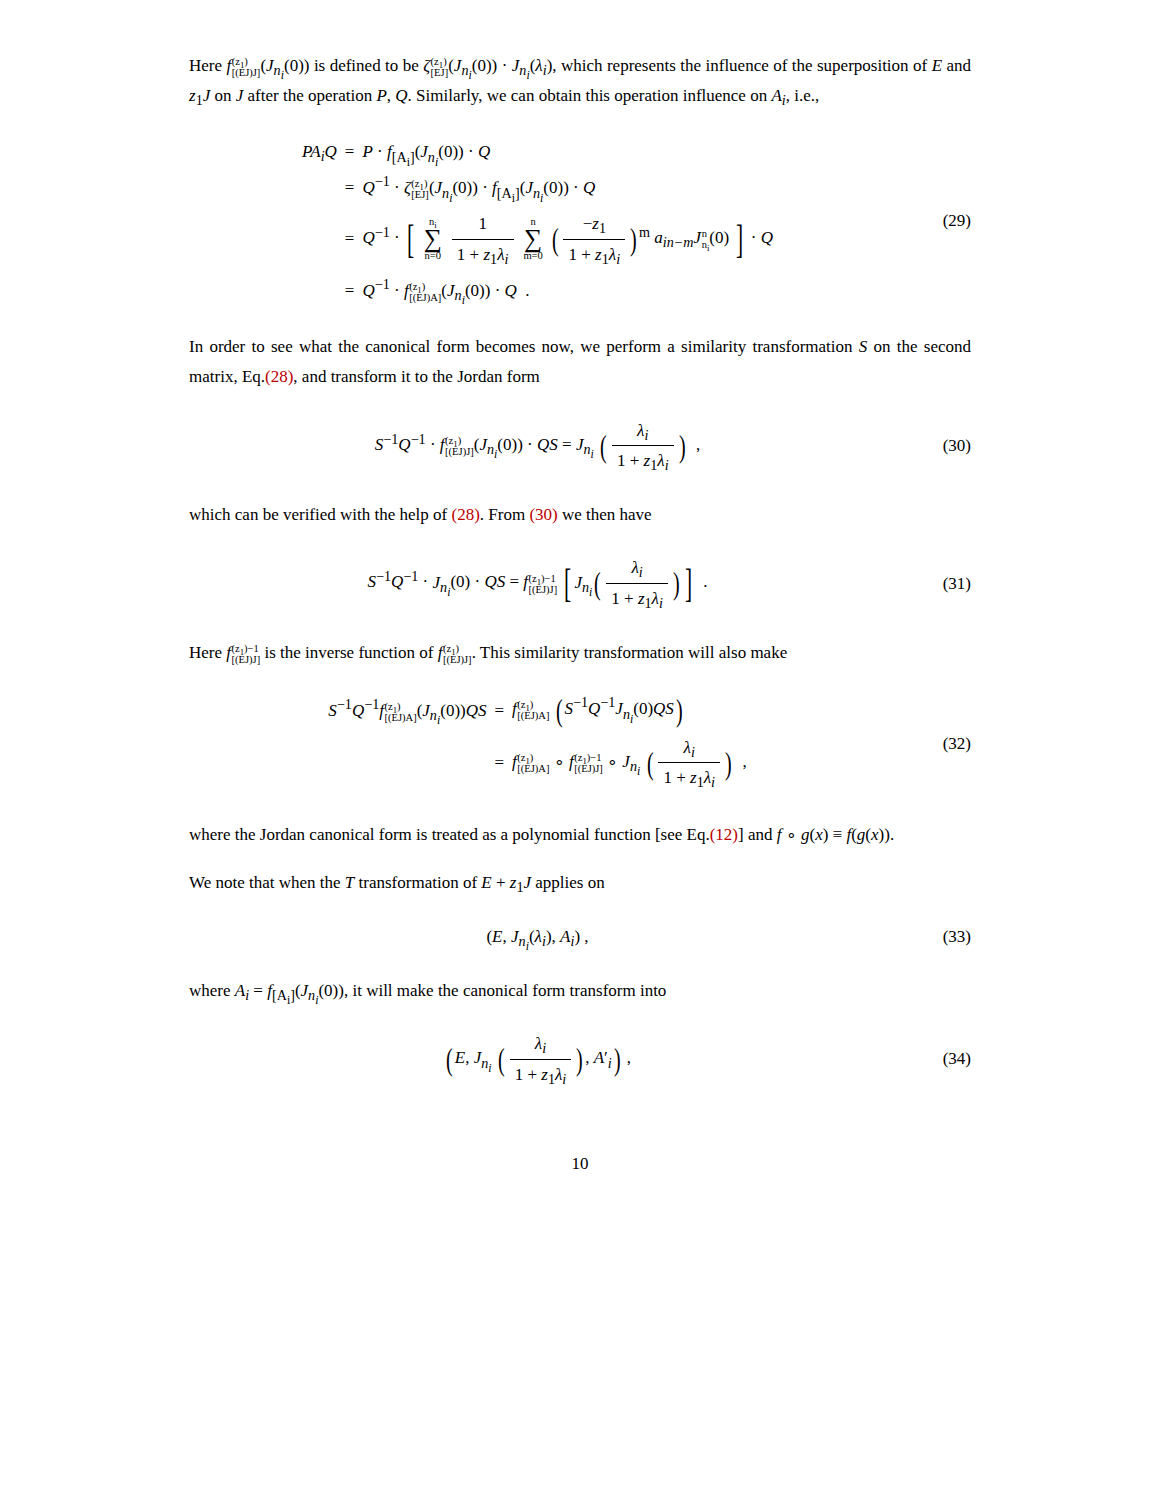Here f(z1)[(EJ)J](Jni(0)) is defined to be ζ(z1)[EJ](Jni(0)) · Jni(λi), which represents the influence of the superposition of E and z1J on J after the operation P, Q. Similarly, we can obtain this operation influence on Ai, i.e.,
| PA i Q | = | P · f [A i ] ( J n i (0)) · Q |
| | = | Q −1 · ζ (z 1 ) [EJ] ( J n i (0)) · f [A i ] ( J n i (0)) · Q |
| | = | Q −1 · [ n i ∑ n=0 1 1 + z 1 λ i n ∑ m=0 ( − z 1 1 + z 1 λ i ) m a in−m J n n i (0) ] · Q |
| | = | Q −1 · f (z 1 ) [(EJ)A] ( J n i (0)) · Q . |
(29)
In order to see what the canonical form becomes now, we perform a similarity transformation S on the second matrix, Eq.(28), and transform it to the Jordan form
S−1Q−1 · f(z1)[(EJ)J](Jni(0)) · QS = Jni (λi 1 + z1λi) ,
(30)
which can be verified with the help of (28). From (30) we then have
S−1Q−1 · Jni(0) · QS = f(z1)−1[(EJ)J] [Jni(λi 1 + z1λi)] .
(31)
Here f(z1)−1[(EJ)J] is the inverse function of f(z1)[(EJ)J]. This similarity transformation will also make
| S −1 Q −1 f (z 1 ) [(EJ)A] ( J n i (0)) QS | = | f (z 1 ) [(EJ)A] ( S −1 Q −1 J n i (0) QS ) |
| | = | f (z 1 ) [(EJ)A] ∘ f (z 1 )−1 [(EJ)J] ∘ J n i ( λ i 1 + z 1 λ i ) , |
(32)
where the Jordan canonical form is treated as a polynomial function [see Eq.(12)] and f ∘ g(x) ≡ f(g(x)).
We note that when the T transformation of E + z1J applies on
(E, Jni(λi), Ai) ,
(33)
where Ai = f[Ai](Jni(0)), it will make the canonical form transform into
(E, Jni (λi 1 + z1λi), A′i) ,
(34)
10